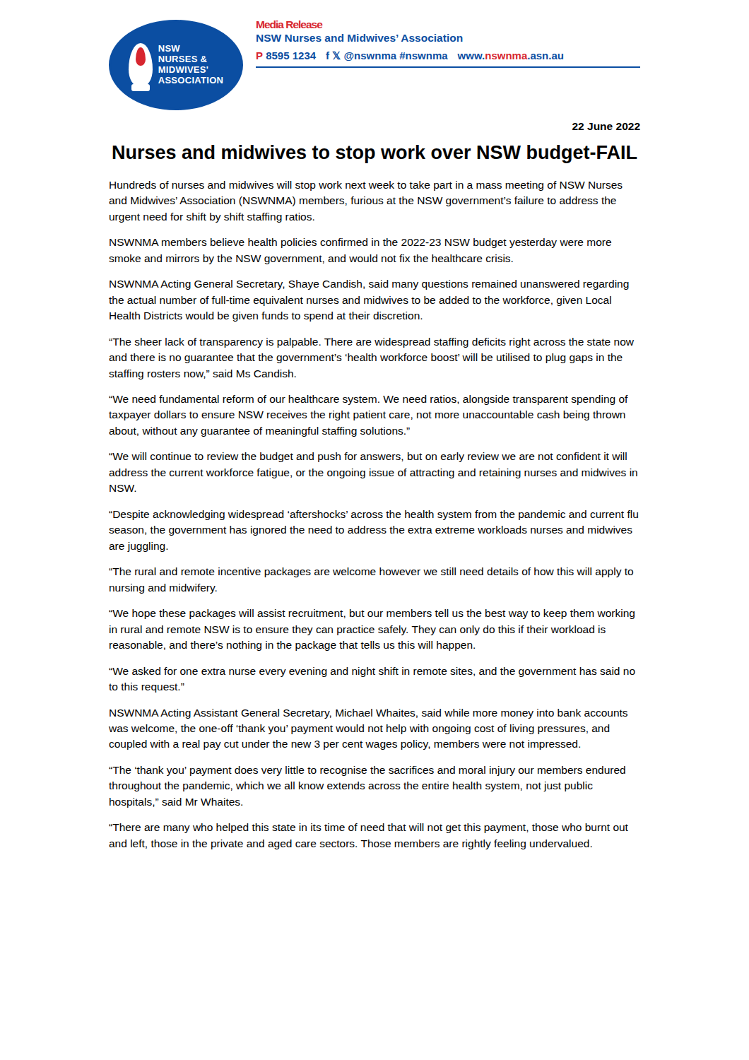NSW NURSES & MIDWIVES' ASSOCIATION
Media Release
NSW Nurses and Midwives’ Association
P 8595 1234 f 𝕏 @nswnma #nswnma www.nswnma.asn.au
22 June 2022
Nurses and midwives to stop work over NSW budget-FAIL
Hundreds of nurses and midwives will stop work next week to take part in a mass meeting of NSW Nurses and Midwives’ Association (NSWNMA) members, furious at the NSW government’s failure to address the urgent need for shift by shift staffing ratios.
NSWNMA members believe health policies confirmed in the 2022-23 NSW budget yesterday were more smoke and mirrors by the NSW government, and would not fix the healthcare crisis.
NSWNMA Acting General Secretary, Shaye Candish, said many questions remained unanswered regarding the actual number of full-time equivalent nurses and midwives to be added to the workforce, given Local Health Districts would be given funds to spend at their discretion.
“The sheer lack of transparency is palpable. There are widespread staffing deficits right across the state now and there is no guarantee that the government’s ‘health workforce boost’ will be utilised to plug gaps in the staffing rosters now,” said Ms Candish.
“We need fundamental reform of our healthcare system. We need ratios, alongside transparent spending of taxpayer dollars to ensure NSW receives the right patient care, not more unaccountable cash being thrown about, without any guarantee of meaningful staffing solutions.”
“We will continue to review the budget and push for answers, but on early review we are not confident it will address the current workforce fatigue, or the ongoing issue of attracting and retaining nurses and midwives in NSW.
“Despite acknowledging widespread ‘aftershocks’ across the health system from the pandemic and current flu season, the government has ignored the need to address the extra extreme workloads nurses and midwives are juggling.
“The rural and remote incentive packages are welcome however we still need details of how this will apply to nursing and midwifery.
“We hope these packages will assist recruitment, but our members tell us the best way to keep them working in rural and remote NSW is to ensure they can practice safely. They can only do this if their workload is reasonable, and there’s nothing in the package that tells us this will happen.
“We asked for one extra nurse every evening and night shift in remote sites, and the government has said no to this request.”
NSWNMA Acting Assistant General Secretary, Michael Whaites, said while more money into bank accounts was welcome, the one-off ‘thank you’ payment would not help with ongoing cost of living pressures, and coupled with a real pay cut under the new 3 per cent wages policy, members were not impressed.
“The ‘thank you’ payment does very little to recognise the sacrifices and moral injury our members endured throughout the pandemic, which we all know extends across the entire health system, not just public hospitals,” said Mr Whaites.
“There are many who helped this state in its time of need that will not get this payment, those who burnt out and left, those in the private and aged care sectors. Those members are rightly feeling undervalued.